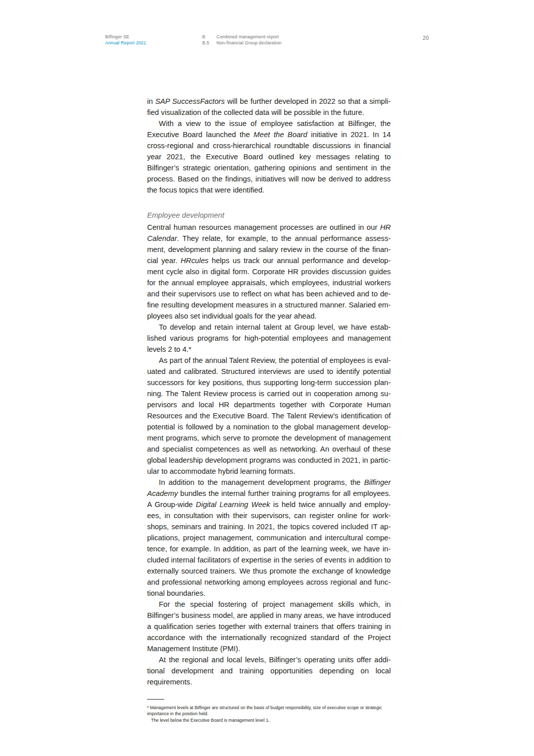Bilfinger SE
Annual Report 2021
BCombined management report
B.5 Non-financial Group declaration
20
in SAP SuccessFactors will be further developed in 2022 so that a simplified visualization of the collected data will be possible in the future.
With a view to the issue of employee satisfaction at Bilfinger, the Executive Board launched the Meet the Board initiative in 2021. In 14 cross-regional and cross-hierarchical roundtable discussions in financial year 2021, the Executive Board outlined key messages relating to Bilfinger’s strategic orientation, gathering opinions and sentiment in the process. Based on the findings, initiatives will now be derived to address the focus topics that were identified.
Employee development
Central human resources management processes are outlined in our HR Calendar. They relate, for example, to the annual performance assessment, development planning and salary review in the course of the financial year. HRcules helps us track our annual performance and development cycle also in digital form. Corporate HR provides discussion guides for the annual employee appraisals, which employees, industrial workers and their supervisors use to reflect on what has been achieved and to define resulting development measures in a structured manner. Salaried employees also set individual goals for the year ahead.
To develop and retain internal talent at Group level, we have established various programs for high-potential employees and management levels 2 to 4.*
As part of the annual Talent Review, the potential of employees is evaluated and calibrated. Structured interviews are used to identify potential successors for key positions, thus supporting long-term succession planning. The Talent Review process is carried out in cooperation among supervisors and local HR departments together with Corporate Human Resources and the Executive Board. The Talent Review’s identification of potential is followed by a nomination to the global management development programs, which serve to promote the development of management and specialist competences as well as networking. An overhaul of these global leadership development programs was conducted in 2021, in particular to accommodate hybrid learning formats.
In addition to the management development programs, the Bilfinger Academy bundles the internal further training programs for all employees. A Group-wide Digital Learning Week is held twice annually and employees, in consultation with their supervisors, can register online for workshops, seminars and training. In 2021, the topics covered included IT applications, project management, communication and intercultural competence, for example. In addition, as part of the learning week, we have included internal facilitators of expertise in the series of events in addition to externally sourced trainers. We thus promote the exchange of knowledge and professional networking among employees across regional and functional boundaries.
For the special fostering of project management skills which, in Bilfinger’s business model, are applied in many areas, we have introduced a qualification series together with external trainers that offers training in accordance with the internationally recognized standard of the Project Management Institute (PMI).
At the regional and local levels, Bilfinger’s operating units offer additional development and training opportunities depending on local requirements.
* Management levels at Bilfinger are structured on the basis of budget responsibility, size of executive scope or strategic importance in the position held.The level below the Executive Board is management level 1.